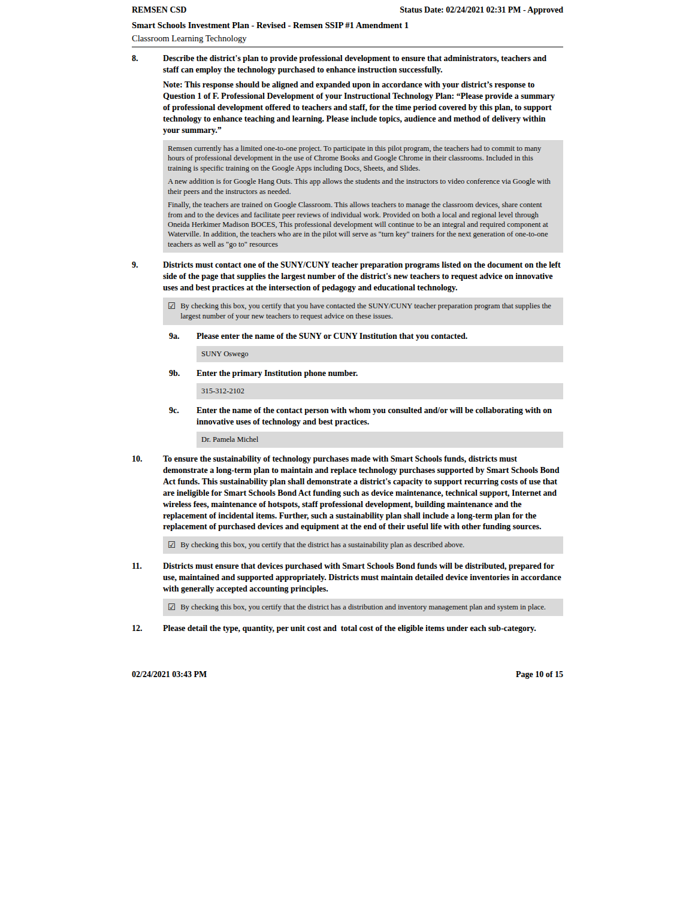REMSEN CSD
Status Date: 02/24/2021 02:31 PM - Approved
Smart Schools Investment Plan - Revised - Remsen SSIP #1 Amendment 1
Classroom Learning Technology
8.
Describe the district's plan to provide professional development to ensure that administrators, teachers and staff can employ the technology purchased to enhance instruction successfully.
Note: This response should be aligned and expanded upon in accordance with your district’s response to Question 1 of F. Professional Development of your Instructional Technology Plan: “Please provide a summary of professional development offered to teachers and staff, for the time period covered by this plan, to support technology to enhance teaching and learning. Please include topics, audience and method of delivery within your summary.”
Remsen currently has a limited one-to-one project. To participate in this pilot program, the teachers had to commit to many hours of professional development in the use of Chrome Books and Google Chrome in their classrooms. Included in this training is specific training on the Google Apps including Docs, Sheets, and Slides.
A new addition is for Google Hang Outs. This app allows the students and the instructors to video conference via Google with their peers and the instructors as needed.
Finally, the teachers are trained on Google Classroom. This allows teachers to manage the classroom devices, share content from and to the devices and facilitate peer reviews of individual work. Provided on both a local and regional level through Oneida Herkimer Madison BOCES, This professional development will continue to be an integral and required component at Waterville. In addition, the teachers who are in the pilot will serve as "turn key" trainers for the next generation of one-to-one teachers as well as "go to" resources
9.
Districts must contact one of the SUNY/CUNY teacher preparation programs listed on the document on the left side of the page that supplies the largest number of the district's new teachers to request advice on innovative uses and best practices at the intersection of pedagogy and educational technology.
☑
By checking this box, you certify that you have contacted the SUNY/CUNY teacher preparation program that supplies the largest number of your new teachers to request advice on these issues.
9a.
Please enter the name of the SUNY or CUNY Institution that you contacted.
SUNY Oswego
9b.
Enter the primary Institution phone number.
315-312-2102
9c.
Enter the name of the contact person with whom you consulted and/or will be collaborating with on innovative uses of technology and best practices.
Dr. Pamela Michel
10.
To ensure the sustainability of technology purchases made with Smart Schools funds, districts must demonstrate a long-term plan to maintain and replace technology purchases supported by Smart Schools Bond Act funds. This sustainability plan shall demonstrate a district's capacity to support recurring costs of use that are ineligible for Smart Schools Bond Act funding such as device maintenance, technical support, Internet and wireless fees, maintenance of hotspots, staff professional development, building maintenance and the replacement of incidental items. Further, such a sustainability plan shall include a long-term plan for the replacement of purchased devices and equipment at the end of their useful life with other funding sources.
☑
By checking this box, you certify that the district has a sustainability plan as described above.
11.
Districts must ensure that devices purchased with Smart Schools Bond funds will be distributed, prepared for use, maintained and supported appropriately. Districts must maintain detailed device inventories in accordance with generally accepted accounting principles.
☑
By checking this box, you certify that the district has a distribution and inventory management plan and system in place.
12.
Please detail the type, quantity, per unit cost and total cost of the eligible items under each sub-category.
02/24/2021 03:43 PM
Page 10 of 15